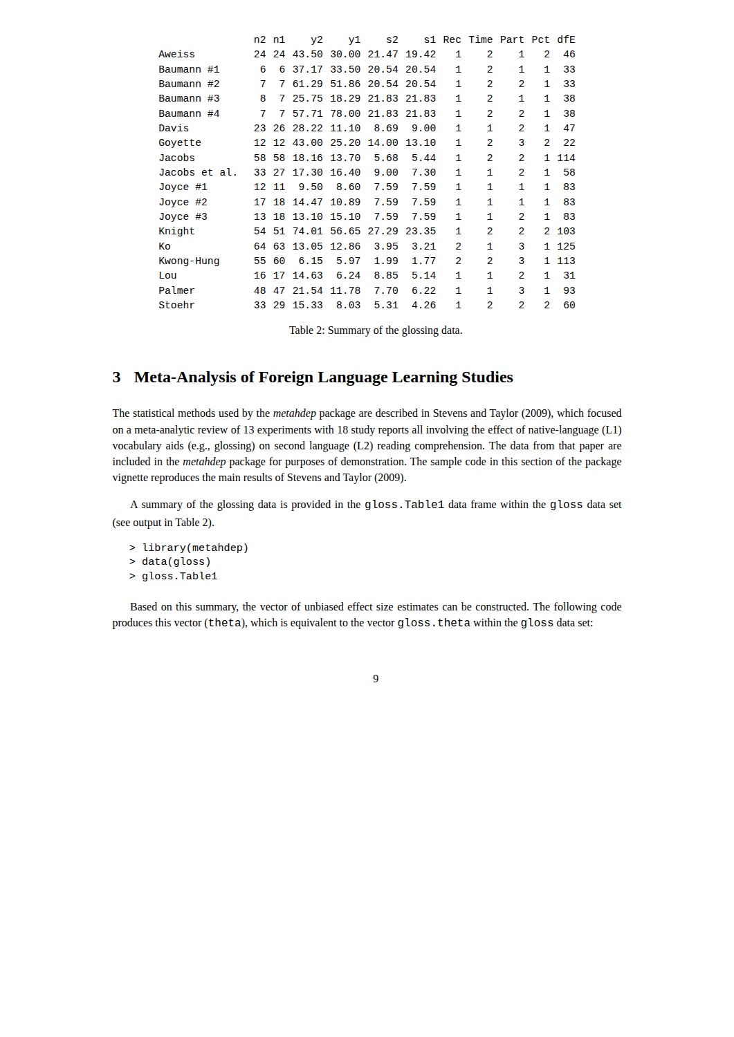| | n2 | n1 | y2 | y1 | s2 | s1 | Rec | Time | Part | Pct | dfE |
| --- | --- | --- | --- | --- | --- | --- | --- | --- | --- | --- | --- |
| Aweiss | 24 | 24 | 43.50 | 30.00 | 21.47 | 19.42 | 1 | 2 | 1 | 2 | 46 |
| Baumann #1 | 6 | 6 | 37.17 | 33.50 | 20.54 | 20.54 | 1 | 2 | 1 | 1 | 33 |
| Baumann #2 | 7 | 7 | 61.29 | 51.86 | 20.54 | 20.54 | 1 | 2 | 2 | 1 | 33 |
| Baumann #3 | 8 | 7 | 25.75 | 18.29 | 21.83 | 21.83 | 1 | 2 | 1 | 1 | 38 |
| Baumann #4 | 7 | 7 | 57.71 | 78.00 | 21.83 | 21.83 | 1 | 2 | 2 | 1 | 38 |
| Davis | 23 | 26 | 28.22 | 11.10 | 8.69 | 9.00 | 1 | 1 | 2 | 1 | 47 |
| Goyette | 12 | 12 | 43.00 | 25.20 | 14.00 | 13.10 | 1 | 2 | 3 | 2 | 22 |
| Jacobs | 58 | 58 | 18.16 | 13.70 | 5.68 | 5.44 | 1 | 2 | 2 | 1 | 114 |
| Jacobs et al. | 33 | 27 | 17.30 | 16.40 | 9.00 | 7.30 | 1 | 1 | 2 | 1 | 58 |
| Joyce #1 | 12 | 11 | 9.50 | 8.60 | 7.59 | 7.59 | 1 | 1 | 1 | 1 | 83 |
| Joyce #2 | 17 | 18 | 14.47 | 10.89 | 7.59 | 7.59 | 1 | 1 | 1 | 1 | 83 |
| Joyce #3 | 13 | 18 | 13.10 | 15.10 | 7.59 | 7.59 | 1 | 1 | 2 | 1 | 83 |
| Knight | 54 | 51 | 74.01 | 56.65 | 27.29 | 23.35 | 1 | 2 | 2 | 2 | 103 |
| Ko | 64 | 63 | 13.05 | 12.86 | 3.95 | 3.21 | 2 | 1 | 3 | 1 | 125 |
| Kwong-Hung | 55 | 60 | 6.15 | 5.97 | 1.99 | 1.77 | 2 | 2 | 3 | 1 | 113 |
| Lou | 16 | 17 | 14.63 | 6.24 | 8.85 | 5.14 | 1 | 1 | 2 | 1 | 31 |
| Palmer | 48 | 47 | 21.54 | 11.78 | 7.70 | 6.22 | 1 | 1 | 3 | 1 | 93 |
| Stoehr | 33 | 29 | 15.33 | 8.03 | 5.31 | 4.26 | 1 | 2 | 2 | 2 | 60 |
Table 2: Summary of the glossing data.
3 Meta-Analysis of Foreign Language Learning Studies
The statistical methods used by the metahdep package are described in Stevens and Taylor (2009), which focused on a meta-analytic review of 13 experiments with 18 study reports all involving the effect of native-language (L1) vocabulary aids (e.g., glossing) on second language (L2) reading comprehension. The data from that paper are included in the metahdep package for purposes of demonstration. The sample code in this section of the package vignette reproduces the main results of Stevens and Taylor (2009).
A summary of the glossing data is provided in the gloss.Table1 data frame within the gloss data set (see output in Table 2).
> library(metahdep)
> data(gloss)
> gloss.Table1
Based on this summary, the vector of unbiased effect size estimates can be constructed. The following code produces this vector (theta), which is equivalent to the vector gloss.theta within the gloss data set:
9